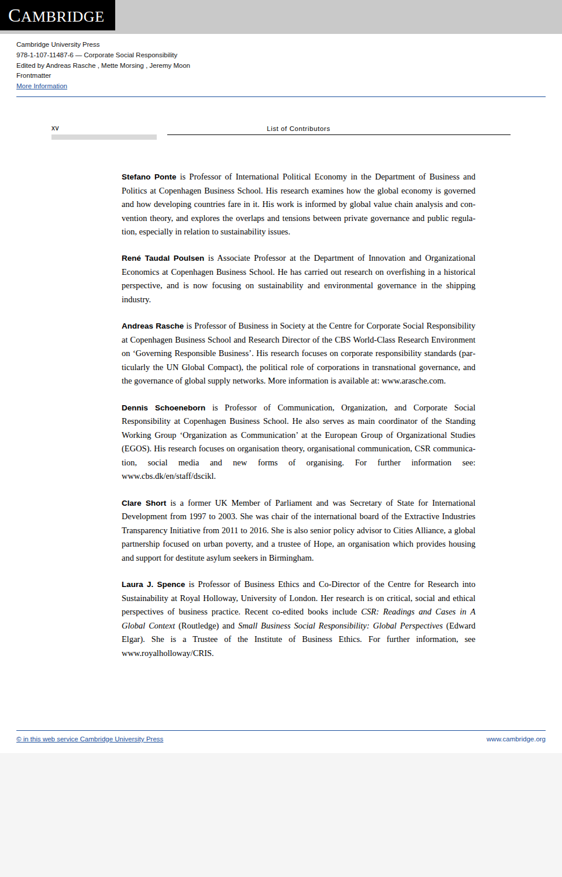CAMBRIDGE
Cambridge University Press
978-1-107-11487-6 — Corporate Social Responsibility
Edited by Andreas Rasche , Mette Morsing , Jeremy Moon
Frontmatter
More Information
xv
List of Contributors
Stefano Ponte is Professor of International Political Economy in the Department of Business and Politics at Copenhagen Business School. His research examines how the global economy is governed and how developing countries fare in it. His work is informed by global value chain analysis and convention theory, and explores the overlaps and tensions between private governance and public regulation, especially in relation to sustainability issues.
René Taudal Poulsen is Associate Professor at the Department of Innovation and Organizational Economics at Copenhagen Business School. He has carried out research on overfishing in a historical perspective, and is now focusing on sustainability and environmental governance in the shipping industry.
Andreas Rasche is Professor of Business in Society at the Centre for Corporate Social Responsibility at Copenhagen Business School and Research Director of the CBS World-Class Research Environment on ‘Governing Responsible Business’. His research focuses on corporate responsibility standards (particularly the UN Global Compact), the political role of corporations in transnational governance, and the governance of global supply networks. More information is available at: www.arasche.com.
Dennis Schoeneborn is Professor of Communication, Organization, and Corporate Social Responsibility at Copenhagen Business School. He also serves as main coordinator of the Standing Working Group ‘Organization as Communication’ at the European Group of Organizational Studies (EGOS). His research focuses on organisation theory, organisational communication, CSR communication, social media and new forms of organising. For further information see: www.cbs.dk/en/staff/dscikl.
Clare Short is a former UK Member of Parliament and was Secretary of State for International Development from 1997 to 2003. She was chair of the international board of the Extractive Industries Transparency Initiative from 2011 to 2016. She is also senior policy advisor to Cities Alliance, a global partnership focused on urban poverty, and a trustee of Hope, an organisation which provides housing and support for destitute asylum seekers in Birmingham.
Laura J. Spence is Professor of Business Ethics and Co-Director of the Centre for Research into Sustainability at Royal Holloway, University of London. Her research is on critical, social and ethical perspectives of business practice. Recent co-edited books include CSR: Readings and Cases in A Global Context (Routledge) and Small Business Social Responsibility: Global Perspectives (Edward Elgar). She is a Trustee of the Institute of Business Ethics. For further information, see www.royalholloway/CRIS.
© in this web service Cambridge University Press
www.cambridge.org